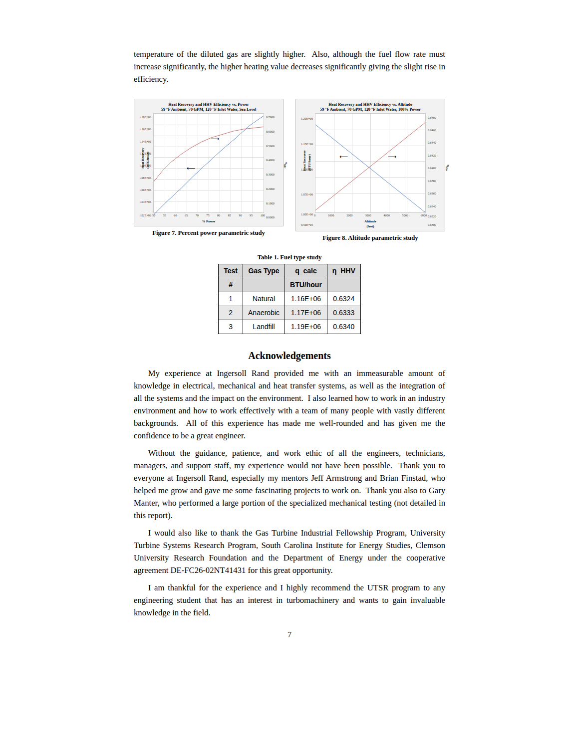temperature of the diluted gas are slightly higher. Also, although the fuel flow rate must increase significantly, the higher heating value decreases significantly giving the slight rise in efficiency.
Heat Recovery and HHV Efficiency vs. Power
59 °F Ambient, 70 GPM, 120 °F Inlet Water, Sea Level
1.18E+06 1.16E+06 1.14E+06 1.12E+06 1.10E+06 1.08E+06 1.06E+06 1.04E+06 1.02E+06
Heat Recovery
(BTU/hour)
⟶
⟵
50556065707580859095100
% Power
0.7000 0.6000 0.5000 0.4000 0.3000 0.2000 0.1000 0.0000
ηhhv
Figure 7. Percent power parametric study
Heat Recovery and HHV Efficiency vs. Altitude
59 °F Ambient, 70 GPM, 120 °F Inlet Water, 100% Power
1.20E+06 1.15E+06 1.10E+06 1.05E+06 1.00E+06 9.50E+05
Heat Recovery
(BTU/hour)
⟵
⟶
0100020003000400050006000
Altitude
(feet)
0.6480 0.6460 0.6440 0.6420 0.6400 0.6380 0.6360 0.6340 0.6320 0.6300
ηhhv
Figure 8. Altitude parametric study
Table 1. Fuel type study
| Test | Gas Type | q_calc | η_HHV |
| --- | --- | --- | --- |
| # | | BTU/hour | |
| 1 | Natural | 1.16E+06 | 0.6324 |
| 2 | Anaerobic | 1.17E+06 | 0.6333 |
| 3 | Landfill | 1.19E+06 | 0.6340 |
Acknowledgements
My experience at Ingersoll Rand provided me with an immeasurable amount of knowledge in electrical, mechanical and heat transfer systems, as well as the integration of all the systems and the impact on the environment. I also learned how to work in an industry environment and how to work effectively with a team of many people with vastly different backgrounds. All of this experience has made me well-rounded and has given me the confidence to be a great engineer.
Without the guidance, patience, and work ethic of all the engineers, technicians, managers, and support staff, my experience would not have been possible. Thank you to everyone at Ingersoll Rand, especially my mentors Jeff Armstrong and Brian Finstad, who helped me grow and gave me some fascinating projects to work on. Thank you also to Gary Manter, who performed a large portion of the specialized mechanical testing (not detailed in this report).
I would also like to thank the Gas Turbine Industrial Fellowship Program, University Turbine Systems Research Program, South Carolina Institute for Energy Studies, Clemson University Research Foundation and the Department of Energy under the cooperative agreement DE-FC26-02NT41431 for this great opportunity.
I am thankful for the experience and I highly recommend the UTSR program to any engineering student that has an interest in turbomachinery and wants to gain invaluable knowledge in the field.
7